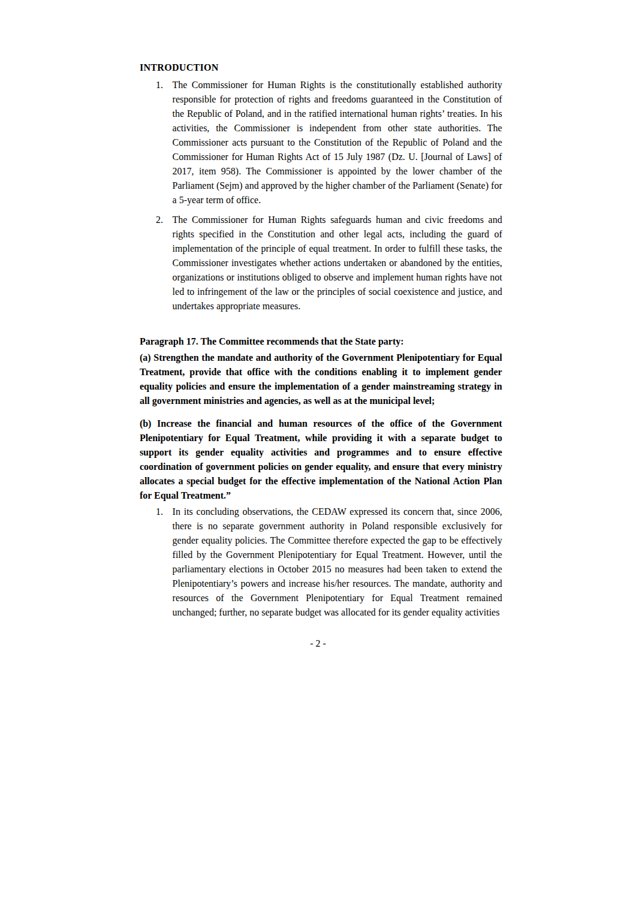INTRODUCTION
The Commissioner for Human Rights is the constitutionally established authority responsible for protection of rights and freedoms guaranteed in the Constitution of the Republic of Poland, and in the ratified international human rights’ treaties. In his activities, the Commissioner is independent from other state authorities. The Commissioner acts pursuant to the Constitution of the Republic of Poland and the Commissioner for Human Rights Act of 15 July 1987 (Dz. U. [Journal of Laws] of 2017, item 958). The Commissioner is appointed by the lower chamber of the Parliament (Sejm) and approved by the higher chamber of the Parliament (Senate) for a 5-year term of office.
The Commissioner for Human Rights safeguards human and civic freedoms and rights specified in the Constitution and other legal acts, including the guard of implementation of the principle of equal treatment. In order to fulfill these tasks, the Commissioner investigates whether actions undertaken or abandoned by the entities, organizations or institutions obliged to observe and implement human rights have not led to infringement of the law or the principles of social coexistence and justice, and undertakes appropriate measures.
Paragraph 17. The Committee recommends that the State party:
(a) Strengthen the mandate and authority of the Government Plenipotentiary for Equal Treatment, provide that office with the conditions enabling it to implement gender equality policies and ensure the implementation of a gender mainstreaming strategy in all government ministries and agencies, as well as at the municipal level;
(b) Increase the financial and human resources of the office of the Government Plenipotentiary for Equal Treatment, while providing it with a separate budget to support its gender equality activities and programmes and to ensure effective coordination of government policies on gender equality, and ensure that every ministry allocates a special budget for the effective implementation of the National Action Plan for Equal Treatment.”
In its concluding observations, the CEDAW expressed its concern that, since 2006, there is no separate government authority in Poland responsible exclusively for gender equality policies. The Committee therefore expected the gap to be effectively filled by the Government Plenipotentiary for Equal Treatment. However, until the parliamentary elections in October 2015 no measures had been taken to extend the Plenipotentiary’s powers and increase his/her resources. The mandate, authority and resources of the Government Plenipotentiary for Equal Treatment remained unchanged; further, no separate budget was allocated for its gender equality activities
- 2 -